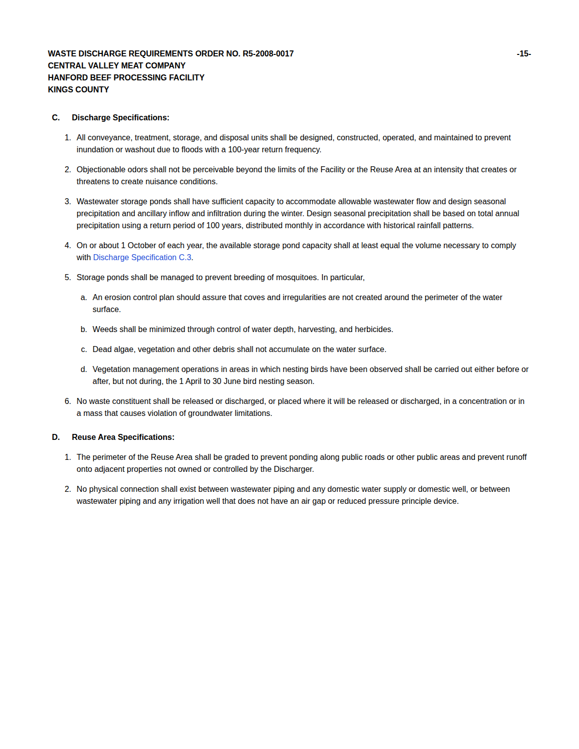Waste Discharge Requirements Order No. R5-2008-0017 -15-
Central Valley Meat Company
Hanford Beef Processing Facility
Kings County
C. Discharge Specifications:
All conveyance, treatment, storage, and disposal units shall be designed, constructed, operated, and maintained to prevent inundation or washout due to floods with a 100-year return frequency.
Objectionable odors shall not be perceivable beyond the limits of the Facility or the Reuse Area at an intensity that creates or threatens to create nuisance conditions.
Wastewater storage ponds shall have sufficient capacity to accommodate allowable wastewater flow and design seasonal precipitation and ancillary inflow and infiltration during the winter. Design seasonal precipitation shall be based on total annual precipitation using a return period of 100 years, distributed monthly in accordance with historical rainfall patterns.
On or about 1 October of each year, the available storage pond capacity shall at least equal the volume necessary to comply with Discharge Specification C.3.
Storage ponds shall be managed to prevent breeding of mosquitoes. In particular,
An erosion control plan should assure that coves and irregularities are not created around the perimeter of the water surface.
Weeds shall be minimized through control of water depth, harvesting, and herbicides.
Dead algae, vegetation and other debris shall not accumulate on the water surface.
Vegetation management operations in areas in which nesting birds have been observed shall be carried out either before or after, but not during, the 1 April to 30 June bird nesting season.
No waste constituent shall be released or discharged, or placed where it will be released or discharged, in a concentration or in a mass that causes violation of groundwater limitations.
D. Reuse Area Specifications:
The perimeter of the Reuse Area shall be graded to prevent ponding along public roads or other public areas and prevent runoff onto adjacent properties not owned or controlled by the Discharger.
No physical connection shall exist between wastewater piping and any domestic water supply or domestic well, or between wastewater piping and any irrigation well that does not have an air gap or reduced pressure principle device.